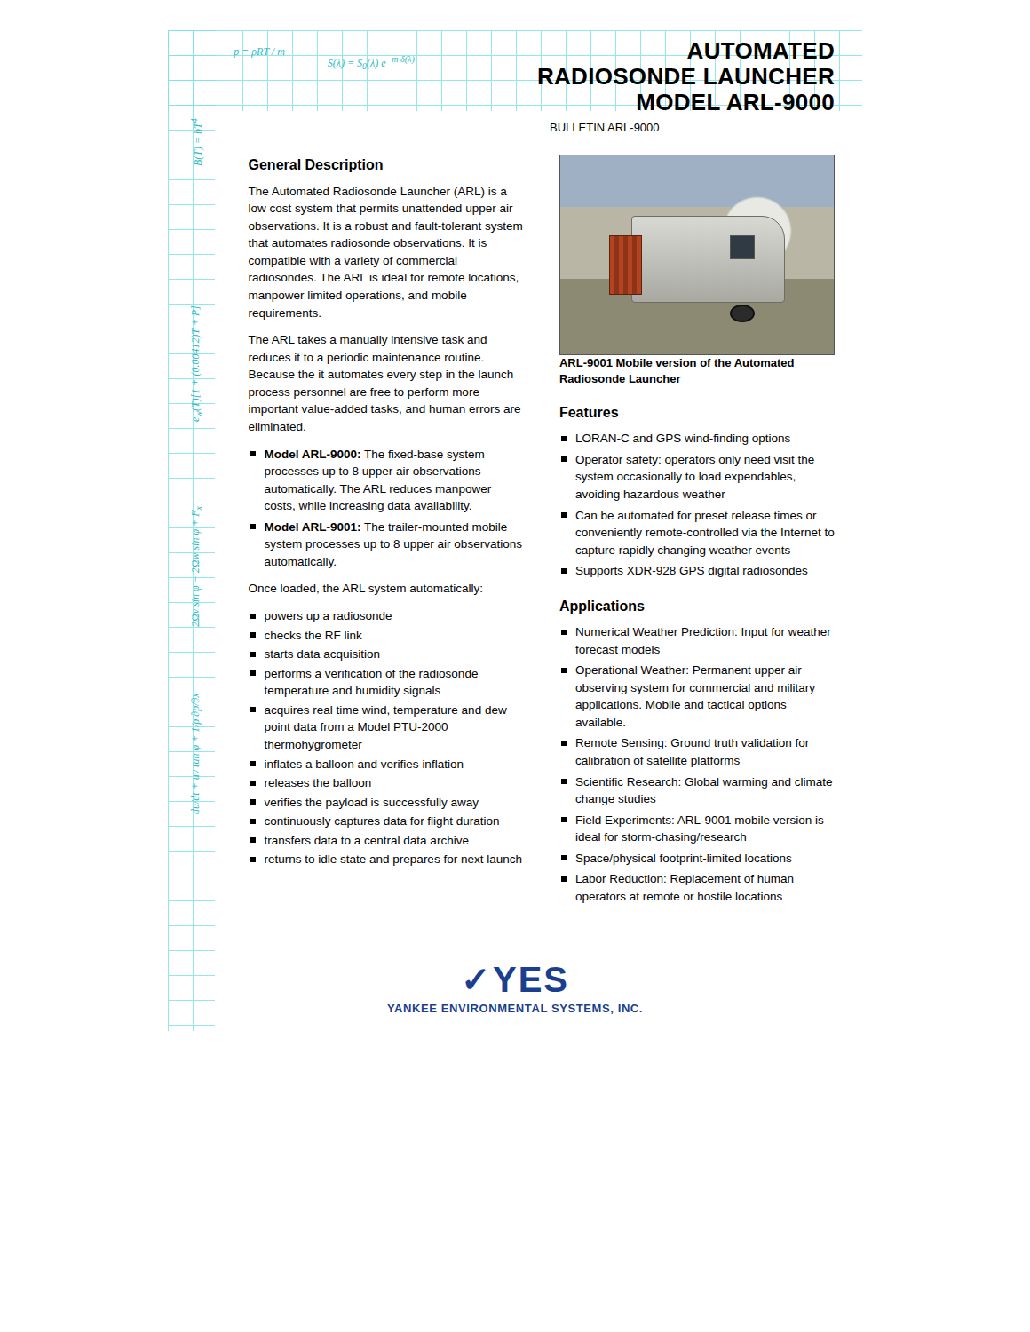p = ρRT / m
S(λ) = S0(λ) e−m·δ(λ)
B(T) = bT4
ew(T)[1 + (0.00412)T + P]
2Ωv sin φ − 2Ωw sin φ + Fx
du/dt + uv tan φ + 1/ρ ∂p/∂x
AUTOMATED
RADIOSONDE LAUNCHER
MODEL ARL-9000
BULLETIN ARL-9000
General Description
The Automated Radiosonde Launcher (ARL) is a low cost system that permits unattended upper air observations. It is a robust and fault-tolerant system that automates radiosonde observations. It is compatible with a variety of commercial radiosondes. The ARL is ideal for remote locations, manpower limited operations, and mobile requirements.
The ARL takes a manually intensive task and reduces it to a periodic maintenance routine. Because the it automates every step in the launch process personnel are free to perform more important value-added tasks, and human errors are eliminated.
Model ARL-9000: The fixed-base system processes up to 8 upper air observations automatically. The ARL reduces manpower costs, while increasing data availability.
Model ARL-9001: The trailer-mounted mobile system processes up to 8 upper air observations automatically.
Once loaded, the ARL system automatically:
powers up a radiosonde
checks the RF link
starts data acquisition
performs a verification of the radiosonde temperature and humidity signals
acquires real time wind, temperature and dew point data from a Model PTU-2000 thermohygrometer
inflates a balloon and verifies inflation
releases the balloon
verifies the payload is successfully away
continuously captures data for flight duration
transfers data to a central data archive
returns to idle state and prepares for next launch
ARL-9001 Mobile version of the Automated Radiosonde Launcher
Features
LORAN-C and GPS wind-finding options
Operator safety: operators only need visit the system occasionally to load expendables, avoiding hazardous weather
Can be automated for preset release times or conveniently remote-controlled via the Internet to capture rapidly changing weather events
Supports XDR-928 GPS digital radiosondes
Applications
Numerical Weather Prediction: Input for weather forecast models
Operational Weather: Permanent upper air observing system for commercial and military applications. Mobile and tactical options available.
Remote Sensing: Ground truth validation for calibration of satellite platforms
Scientific Research: Global warming and climate change studies
Field Experiments: ARL-9001 mobile version is ideal for storm-chasing/research
Space/physical footprint-limited locations
Labor Reduction: Replacement of human operators at remote or hostile locations
✓YES
YANKEE ENVIRONMENTAL SYSTEMS, INC.